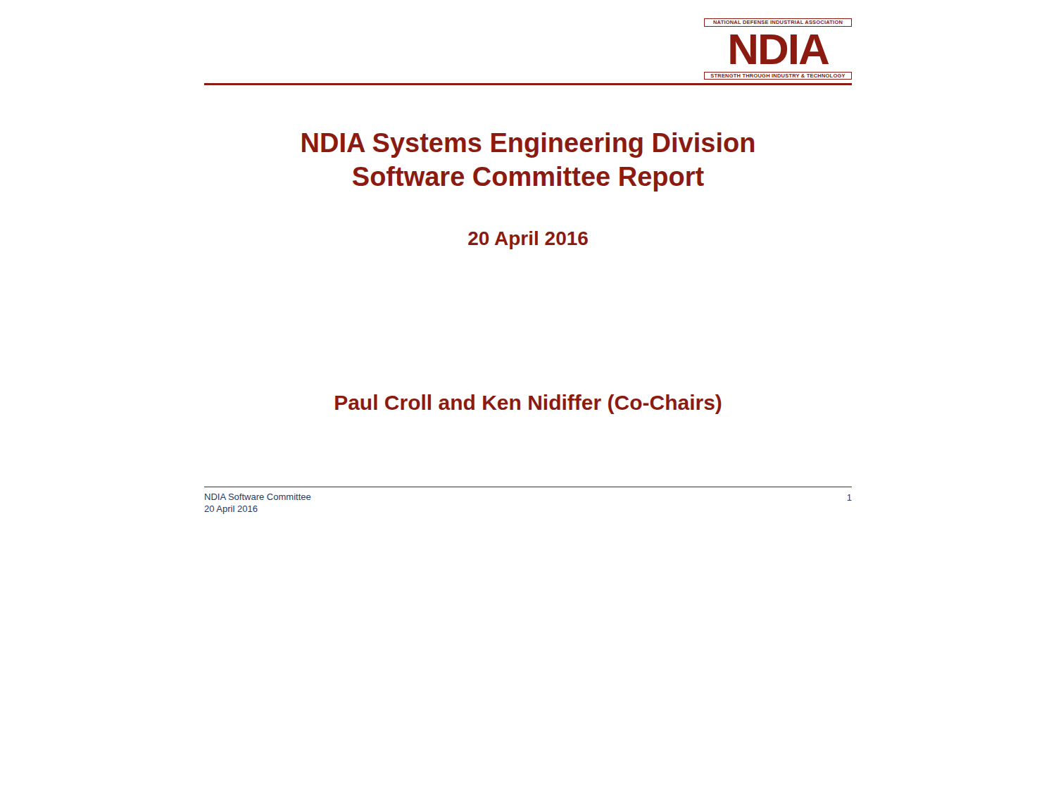NATIONAL DEFENSE INDUSTRIAL ASSOCIATION
NDIA
STRENGTH THROUGH INDUSTRY & TECHNOLOGY
NDIA Systems Engineering Division
Software Committee Report
20 April 2016
Paul Croll and Ken Nidiffer (Co-Chairs)
NDIA Software Committee
20 April 2016
1